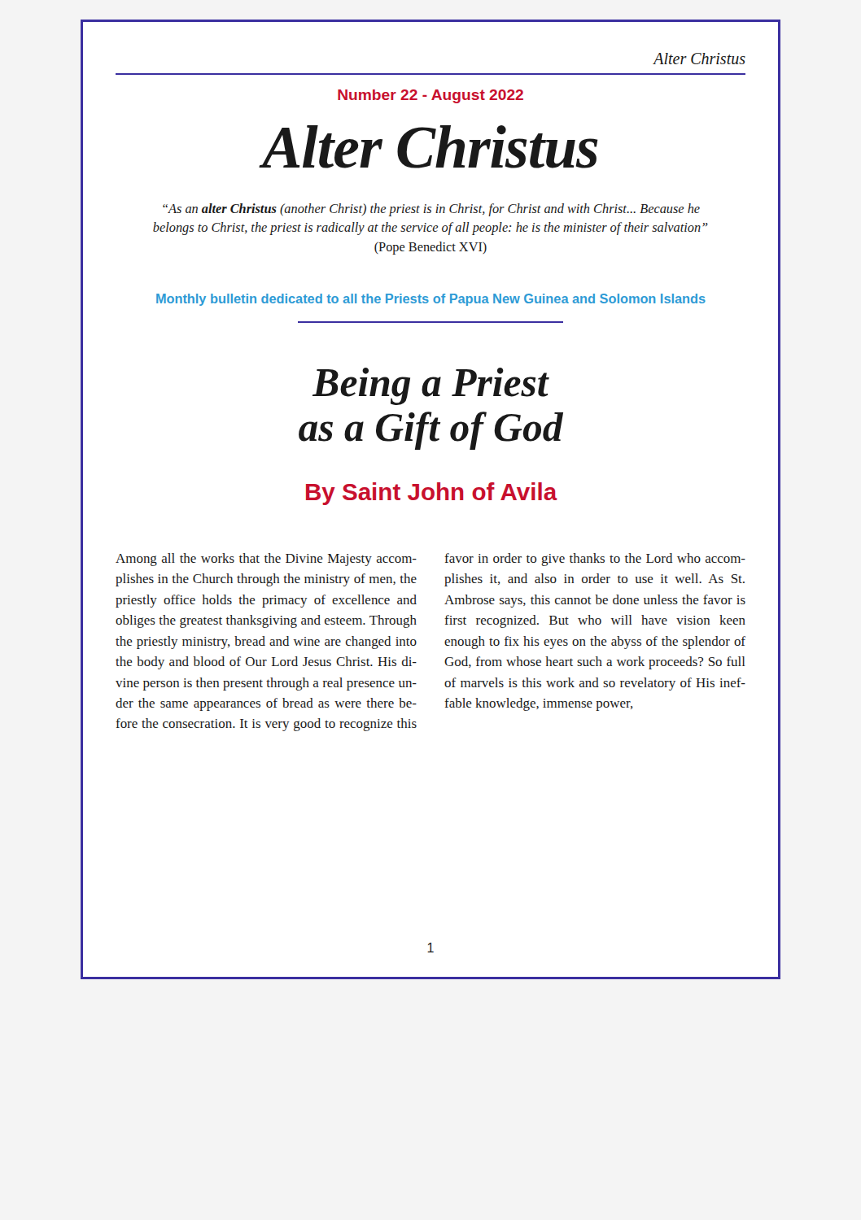Alter Christus
Number 22 - August 2022
Alter Christus
“As an alter Christus (another Christ) the priest is in Christ, for Christ and with Christ... Because he belongs to Christ, the priest is radically at the service of all people: he is the minister of their salvation” (Pope Benedict XVI)
Monthly bulletin dedicated to all the Priests of Papua New Guinea and Solomon Islands
Being a Priest
as a Gift of God
By Saint John of Avila
Among all the works that the Divine Majesty accomplishes in the Church through the ministry of men, the priestly office holds the primacy of excellence and obliges the greatest thanksgiving and esteem. Through the priestly ministry, bread and wine are changed into the body and blood of Our Lord Jesus Christ. His divine person is then present through a real presence under the same appearances of bread as were there before the consecration. It is very good to recognize this favor in order to give thanks to the Lord who accomplishes it, and also in order to use it well. As St. Ambrose says, this cannot be done unless the favor is first recognized. But who will have vision keen enough to fix his eyes on the abyss of the splendor of God, from whose heart such a work proceeds? So full of marvels is this work and so revelatory of His ineffable knowledge, immense power,
1